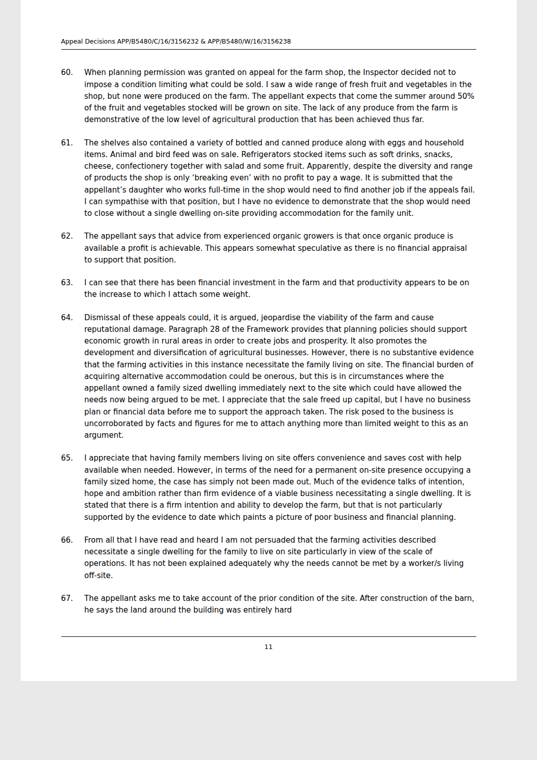Appeal Decisions APP/B5480/C/16/3156232 & APP/B5480/W/16/3156238
When planning permission was granted on appeal for the farm shop, the Inspector decided not to impose a condition limiting what could be sold. I saw a wide range of fresh fruit and vegetables in the shop, but none were produced on the farm. The appellant expects that come the summer around 50% of the fruit and vegetables stocked will be grown on site. The lack of any produce from the farm is demonstrative of the low level of agricultural production that has been achieved thus far.
The shelves also contained a variety of bottled and canned produce along with eggs and household items. Animal and bird feed was on sale. Refrigerators stocked items such as soft drinks, snacks, cheese, confectionery together with salad and some fruit. Apparently, despite the diversity and range of products the shop is only ‘breaking even’ with no profit to pay a wage. It is submitted that the appellant’s daughter who works full-time in the shop would need to find another job if the appeals fail. I can sympathise with that position, but I have no evidence to demonstrate that the shop would need to close without a single dwelling on-site providing accommodation for the family unit.
The appellant says that advice from experienced organic growers is that once organic produce is available a profit is achievable. This appears somewhat speculative as there is no financial appraisal to support that position.
I can see that there has been financial investment in the farm and that productivity appears to be on the increase to which I attach some weight.
Dismissal of these appeals could, it is argued, jeopardise the viability of the farm and cause reputational damage. Paragraph 28 of the Framework provides that planning policies should support economic growth in rural areas in order to create jobs and prosperity. It also promotes the development and diversification of agricultural businesses. However, there is no substantive evidence that the farming activities in this instance necessitate the family living on site. The financial burden of acquiring alternative accommodation could be onerous, but this is in circumstances where the appellant owned a family sized dwelling immediately next to the site which could have allowed the needs now being argued to be met. I appreciate that the sale freed up capital, but I have no business plan or financial data before me to support the approach taken. The risk posed to the business is uncorroborated by facts and figures for me to attach anything more than limited weight to this as an argument.
I appreciate that having family members living on site offers convenience and saves cost with help available when needed. However, in terms of the need for a permanent on-site presence occupying a family sized home, the case has simply not been made out. Much of the evidence talks of intention, hope and ambition rather than firm evidence of a viable business necessitating a single dwelling. It is stated that there is a firm intention and ability to develop the farm, but that is not particularly supported by the evidence to date which paints a picture of poor business and financial planning.
From all that I have read and heard I am not persuaded that the farming activities described necessitate a single dwelling for the family to live on site particularly in view of the scale of operations. It has not been explained adequately why the needs cannot be met by a worker/s living off-site.
The appellant asks me to take account of the prior condition of the site. After construction of the barn, he says the land around the building was entirely hard
11